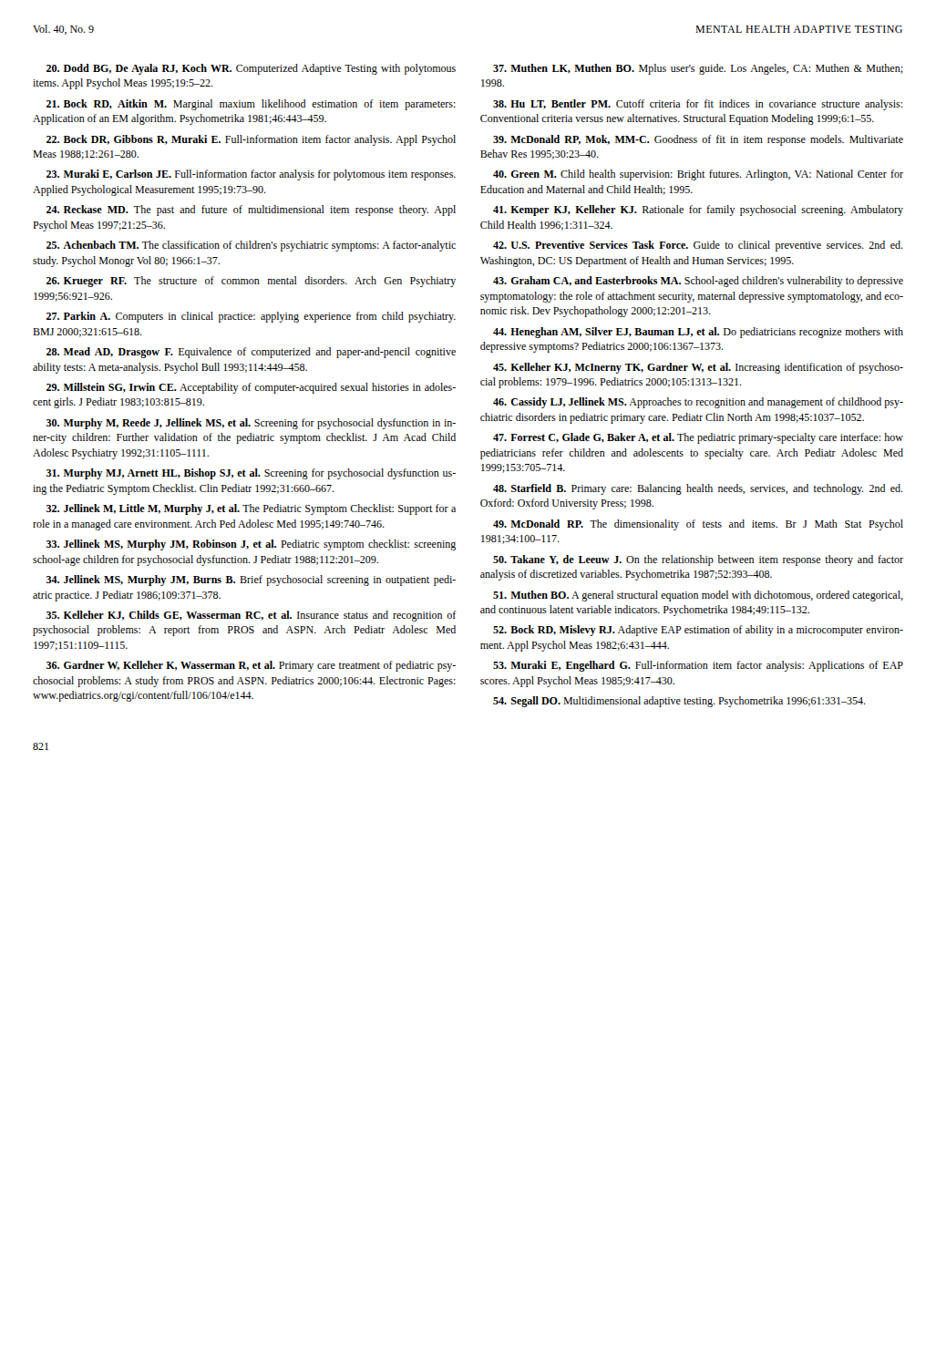Vol. 40, No. 9 MENTAL HEALTH ADAPTIVE TESTING
Dodd BG, De Ayala RJ, Koch WR. Computerized Adaptive Testing with polytomous items. Appl Psychol Meas 1995;19:5–22.
Bock RD, Aitkin M. Marginal maxium likelihood estimation of item parameters: Application of an EM algorithm. Psychometrika 1981;46:443–459.
Bock DR, Gibbons R, Muraki E. Full-information item factor analysis. Appl Psychol Meas 1988;12:261–280.
Muraki E, Carlson JE. Full-information factor analysis for polytomous item responses. Applied Psychological Measurement 1995;19:73–90.
Reckase MD. The past and future of multidimensional item response theory. Appl Psychol Meas 1997;21:25–36.
Achenbach TM. The classification of children's psychiatric symptoms: A factor-analytic study. Psychol Monogr Vol 80; 1966:1–37.
Krueger RF. The structure of common mental disorders. Arch Gen Psychiatry 1999;56:921–926.
Parkin A. Computers in clinical practice: applying experience from child psychiatry. BMJ 2000;321:615–618.
Mead AD, Drasgow F. Equivalence of computerized and paper-and-pencil cognitive ability tests: A meta-analysis. Psychol Bull 1993;114:449–458.
Millstein SG, Irwin CE. Acceptability of computer-acquired sexual histories in adolescent girls. J Pediatr 1983;103:815–819.
Murphy M, Reede J, Jellinek MS, et al. Screening for psychosocial dysfunction in inner-city children: Further validation of the pediatric symptom checklist. J Am Acad Child Adolesc Psychiatry 1992;31:1105–1111.
Murphy MJ, Arnett HL, Bishop SJ, et al. Screening for psychosocial dysfunction using the Pediatric Symptom Checklist. Clin Pediatr 1992;31:660–667.
Jellinek M, Little M, Murphy J, et al. The Pediatric Symptom Checklist: Support for a role in a managed care environment. Arch Ped Adolesc Med 1995;149:740–746.
Jellinek MS, Murphy JM, Robinson J, et al. Pediatric symptom checklist: screening school-age children for psychosocial dysfunction. J Pediatr 1988;112:201–209.
Jellinek MS, Murphy JM, Burns B. Brief psychosocial screening in outpatient pediatric practice. J Pediatr 1986;109:371–378.
Kelleher KJ, Childs GE, Wasserman RC, et al. Insurance status and recognition of psychosocial problems: A report from PROS and ASPN. Arch Pediatr Adolesc Med 1997;151:1109–1115.
Gardner W, Kelleher K, Wasserman R, et al. Primary care treatment of pediatric psychosocial problems: A study from PROS and ASPN. Pediatrics 2000;106:44. Electronic Pages: www.pediatrics.org/cgi/content/full/106/104/e144.
Muthen LK, Muthen BO. Mplus user's guide. Los Angeles, CA: Muthen & Muthen; 1998.
Hu LT, Bentler PM. Cutoff criteria for fit indices in covariance structure analysis: Conventional criteria versus new alternatives. Structural Equation Modeling 1999;6:1–55.
McDonald RP, Mok, MM-C. Goodness of fit in item response models. Multivariate Behav Res 1995;30:23–40.
Green M. Child health supervision: Bright futures. Arlington, VA: National Center for Education and Maternal and Child Health; 1995.
Kemper KJ, Kelleher KJ. Rationale for family psychosocial screening. Ambulatory Child Health 1996;1:311–324.
U.S. Preventive Services Task Force. Guide to clinical preventive services. 2nd ed. Washington, DC: US Department of Health and Human Services; 1995.
Graham CA, and Easterbrooks MA. School-aged children's vulnerability to depressive symptomatology: the role of attachment security, maternal depressive symptomatology, and economic risk. Dev Psychopathology 2000;12:201–213.
Heneghan AM, Silver EJ, Bauman LJ, et al. Do pediatricians recognize mothers with depressive symptoms? Pediatrics 2000;106:1367–1373.
Kelleher KJ, McInerny TK, Gardner W, et al. Increasing identification of psychosocial problems: 1979–1996. Pediatrics 2000;105:1313–1321.
Cassidy LJ, Jellinek MS. Approaches to recognition and management of childhood psychiatric disorders in pediatric primary care. Pediatr Clin North Am 1998;45:1037–1052.
Forrest C, Glade G, Baker A, et al. The pediatric primary-specialty care interface: how pediatricians refer children and adolescents to specialty care. Arch Pediatr Adolesc Med 1999;153:705–714.
Starfield B. Primary care: Balancing health needs, services, and technology. 2nd ed. Oxford: Oxford University Press; 1998.
McDonald RP. The dimensionality of tests and items. Br J Math Stat Psychol 1981;34:100–117.
Takane Y, de Leeuw J. On the relationship between item response theory and factor analysis of discretized variables. Psychometrika 1987;52:393–408.
Muthen BO. A general structural equation model with dichotomous, ordered categorical, and continuous latent variable indicators. Psychometrika 1984;49:115–132.
Bock RD, Mislevy RJ. Adaptive EAP estimation of ability in a microcomputer environment. Appl Psychol Meas 1982;6:431–444.
Muraki E, Engelhard G. Full-information item factor analysis: Applications of EAP scores. Appl Psychol Meas 1985;9:417–430.
Segall DO. Multidimensional adaptive testing. Psychometrika 1996;61:331–354.
821